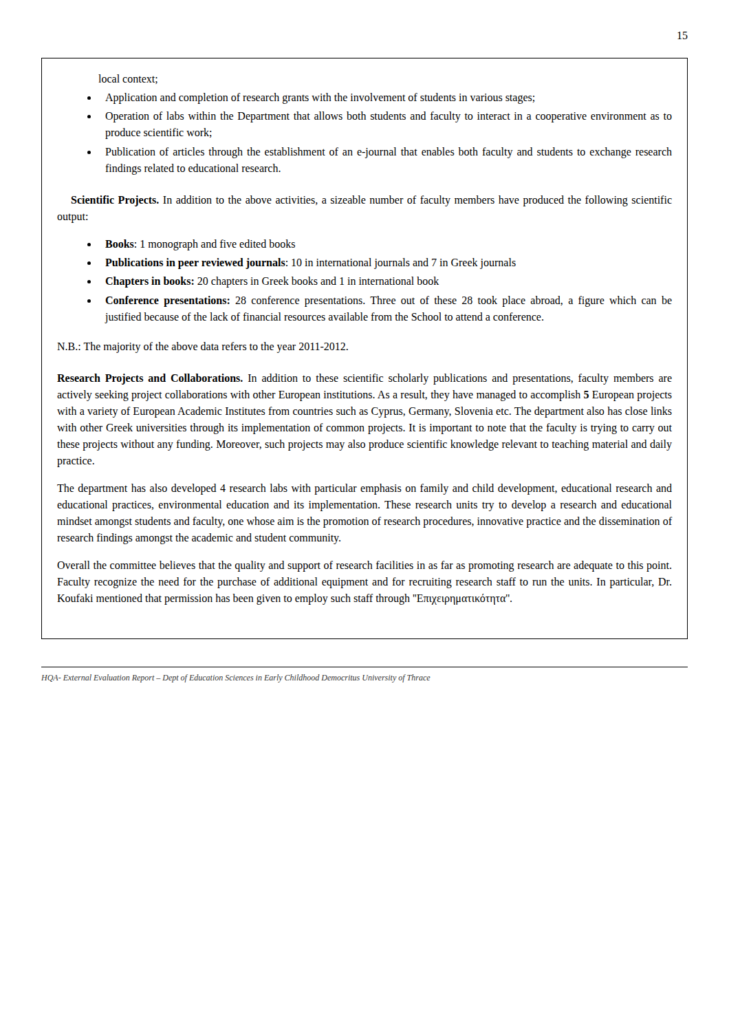15
local context;
Application and completion of research grants with the involvement of students in various stages;
Operation of labs within the Department that allows both students and faculty to interact in a cooperative environment as to produce scientific work;
Publication of articles through the establishment of an e-journal that enables both faculty and students to exchange research findings related to educational research.
Scientific Projects. In addition to the above activities, a sizeable number of faculty members have produced the following scientific output:
Books: 1 monograph and five edited books
Publications in peer reviewed journals: 10 in international journals and 7 in Greek journals
Chapters in books: 20 chapters in Greek books and 1 in international book
Conference presentations: 28 conference presentations. Three out of these 28 took place abroad, a figure which can be justified because of the lack of financial resources available from the School to attend a conference.
N.B.: The majority of the above data refers to the year 2011-2012.
Research Projects and Collaborations. In addition to these scientific scholarly publications and presentations, faculty members are actively seeking project collaborations with other European institutions. As a result, they have managed to accomplish 5 European projects with a variety of European Academic Institutes from countries such as Cyprus, Germany, Slovenia etc. The department also has close links with other Greek universities through its implementation of common projects. It is important to note that the faculty is trying to carry out these projects without any funding. Moreover, such projects may also produce scientific knowledge relevant to teaching material and daily practice.
The department has also developed 4 research labs with particular emphasis on family and child development, educational research and educational practices, environmental education and its implementation. These research units try to develop a research and educational mindset amongst students and faculty, one whose aim is the promotion of research procedures, innovative practice and the dissemination of research findings amongst the academic and student community.
Overall the committee believes that the quality and support of research facilities in as far as promoting research are adequate to this point. Faculty recognize the need for the purchase of additional equipment and for recruiting research staff to run the units. In particular, Dr. Koufaki mentioned that permission has been given to employ such staff through ''Επιχειρηματικότητα''.
HQA- External Evaluation Report – Dept of Education Sciences in Early Childhood Democritus University of Thrace